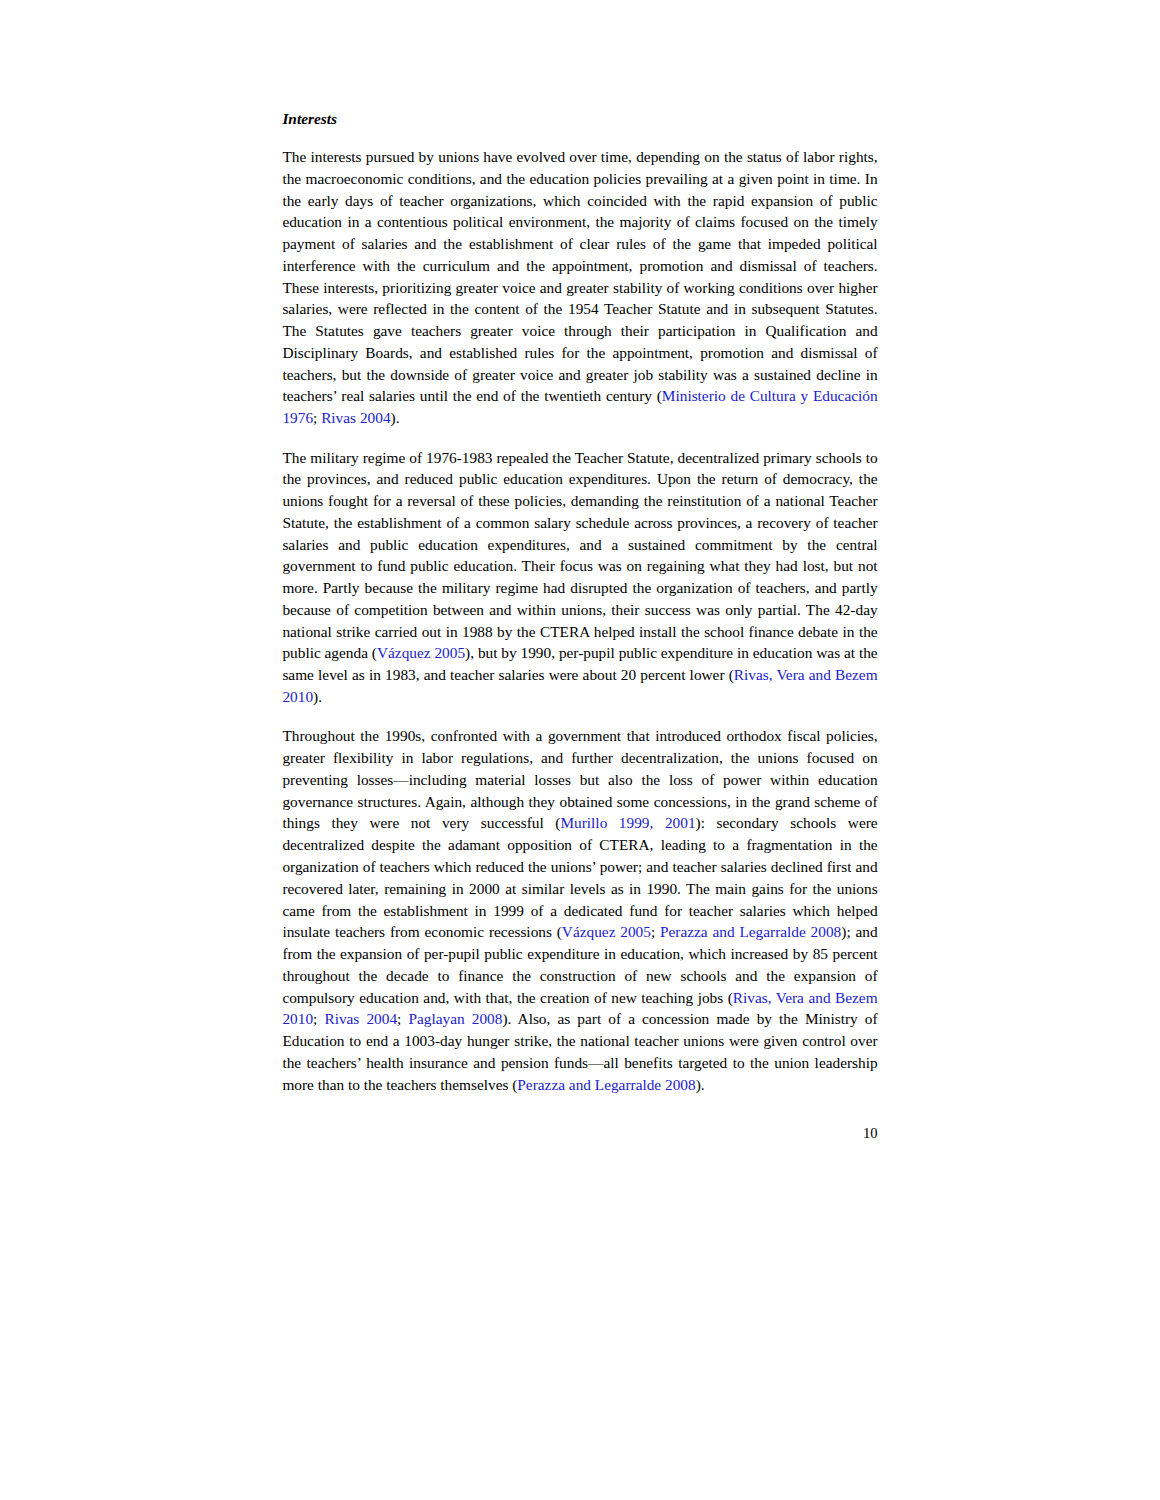Interests
The interests pursued by unions have evolved over time, depending on the status of labor rights, the macroeconomic conditions, and the education policies prevailing at a given point in time. In the early days of teacher organizations, which coincided with the rapid expansion of public education in a contentious political environment, the majority of claims focused on the timely payment of salaries and the establishment of clear rules of the game that impeded political interference with the curriculum and the appointment, promotion and dismissal of teachers. These interests, prioritizing greater voice and greater stability of working conditions over higher salaries, were reflected in the content of the 1954 Teacher Statute and in subsequent Statutes. The Statutes gave teachers greater voice through their participation in Qualification and Disciplinary Boards, and established rules for the appointment, promotion and dismissal of teachers, but the downside of greater voice and greater job stability was a sustained decline in teachers’ real salaries until the end of the twentieth century (Ministerio de Cultura y Educación 1976; Rivas 2004).
The military regime of 1976-1983 repealed the Teacher Statute, decentralized primary schools to the provinces, and reduced public education expenditures. Upon the return of democracy, the unions fought for a reversal of these policies, demanding the reinstitution of a national Teacher Statute, the establishment of a common salary schedule across provinces, a recovery of teacher salaries and public education expenditures, and a sustained commitment by the central government to fund public education. Their focus was on regaining what they had lost, but not more. Partly because the military regime had disrupted the organization of teachers, and partly because of competition between and within unions, their success was only partial. The 42-day national strike carried out in 1988 by the CTERA helped install the school finance debate in the public agenda (Vázquez 2005), but by 1990, per-pupil public expenditure in education was at the same level as in 1983, and teacher salaries were about 20 percent lower (Rivas, Vera and Bezem 2010).
Throughout the 1990s, confronted with a government that introduced orthodox fiscal policies, greater flexibility in labor regulations, and further decentralization, the unions focused on preventing losses—including material losses but also the loss of power within education governance structures. Again, although they obtained some concessions, in the grand scheme of things they were not very successful (Murillo 1999, 2001): secondary schools were decentralized despite the adamant opposition of CTERA, leading to a fragmentation in the organization of teachers which reduced the unions’ power; and teacher salaries declined first and recovered later, remaining in 2000 at similar levels as in 1990. The main gains for the unions came from the establishment in 1999 of a dedicated fund for teacher salaries which helped insulate teachers from economic recessions (Vázquez 2005; Perazza and Legarralde 2008); and from the expansion of per-pupil public expenditure in education, which increased by 85 percent throughout the decade to finance the construction of new schools and the expansion of compulsory education and, with that, the creation of new teaching jobs (Rivas, Vera and Bezem 2010; Rivas 2004; Paglayan 2008). Also, as part of a concession made by the Ministry of Education to end a 1003-day hunger strike, the national teacher unions were given control over the teachers’ health insurance and pension funds—all benefits targeted to the union leadership more than to the teachers themselves (Perazza and Legarralde 2008).
10